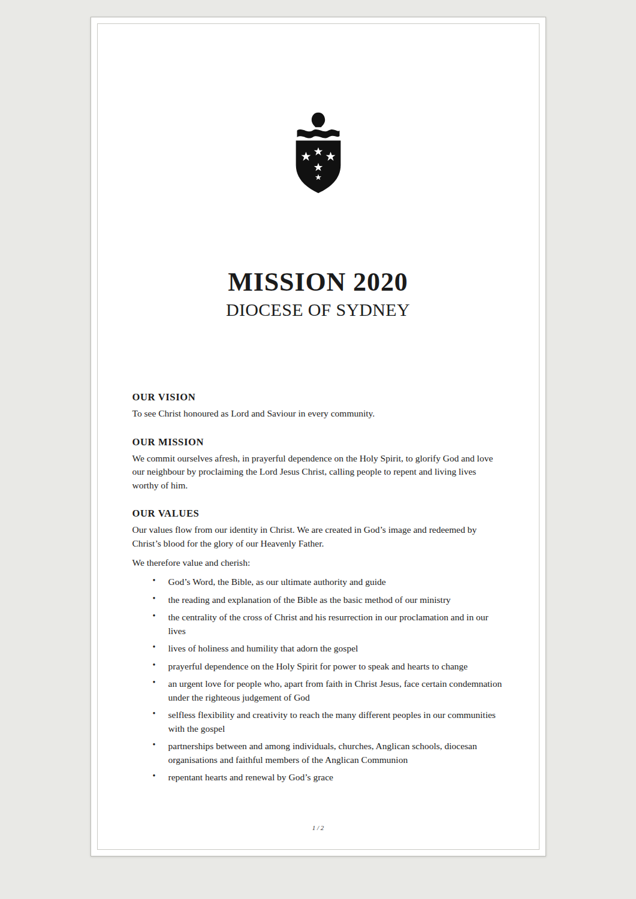MISSION 2020
DIOCESE OF SYDNEY
OUR VISION
To see Christ honoured as Lord and Saviour in every community.
OUR MISSION
We commit ourselves afresh, in prayerful dependence on the Holy Spirit, to glorify God and love our neighbour by proclaiming the Lord Jesus Christ, calling people to repent and living lives worthy of him.
OUR VALUES
Our values flow from our identity in Christ. We are created in God’s image and redeemed by Christ’s blood for the glory of our Heavenly Father.
We therefore value and cherish:
God’s Word, the Bible, as our ultimate authority and guide
the reading and explanation of the Bible as the basic method of our ministry
the centrality of the cross of Christ and his resurrection in our proclamation and in our lives
lives of holiness and humility that adorn the gospel
prayerful dependence on the Holy Spirit for power to speak and hearts to change
an urgent love for people who, apart from faith in Christ Jesus, face certain condemnation under the righteous judgement of God
selfless flexibility and creativity to reach the many different peoples in our communities with the gospel
partnerships between and among individuals, churches, Anglican schools, diocesan organisations and faithful members of the Anglican Communion
repentant hearts and renewal by God’s grace
1 / 2